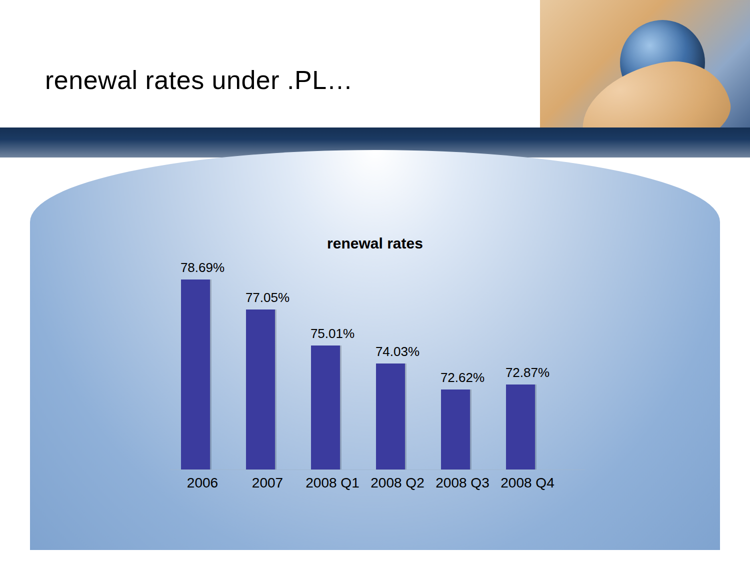renewal rates under .PL…
renewal rates
78.69%
77.05%
75.01%
74.03%
72.62%
72.87%
2006 2007 2008 Q1 2008 Q2 2008 Q3 2008 Q4